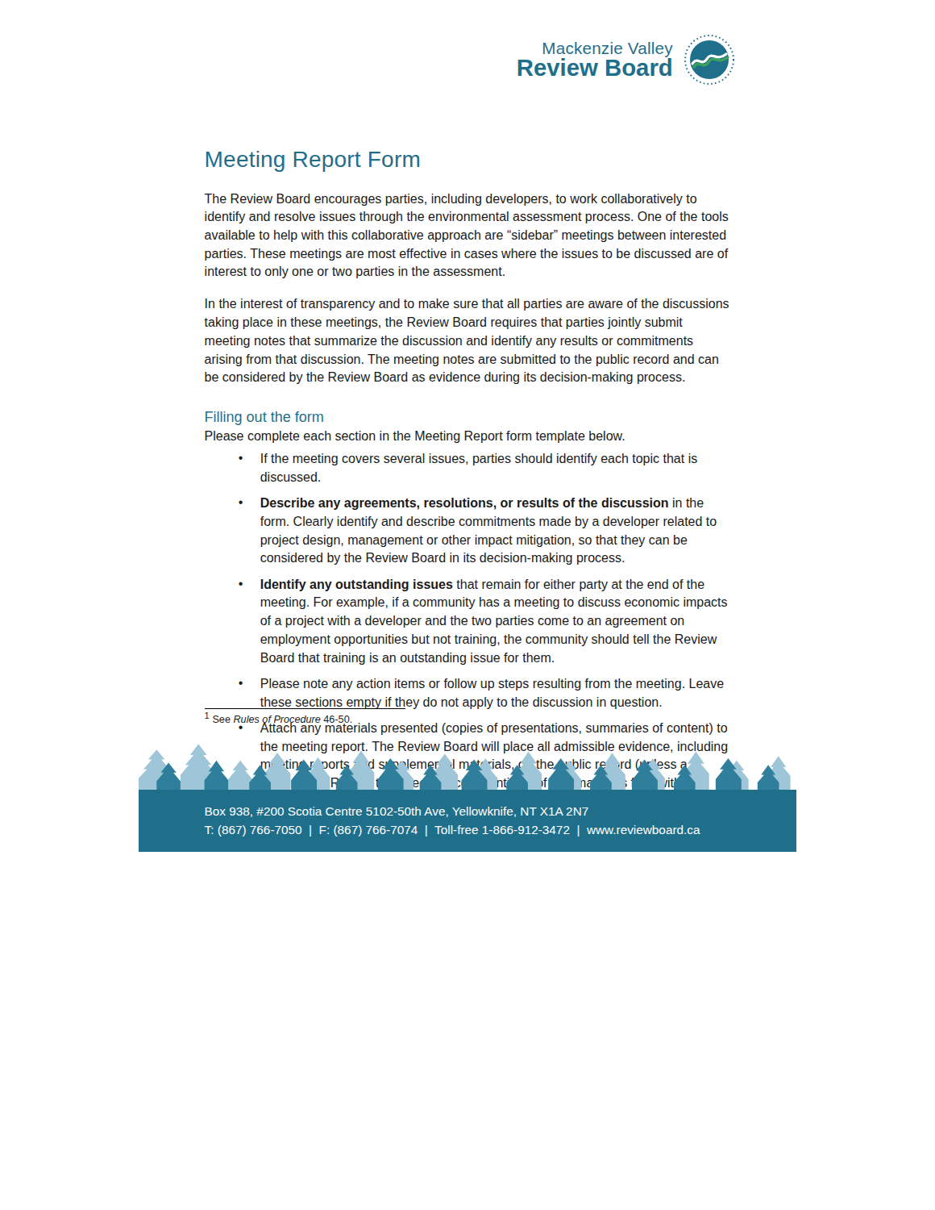Mackenzie Valley Review Board
Meeting Report Form
The Review Board encourages parties, including developers, to work collaboratively to identify and resolve issues through the environmental assessment process. One of the tools available to help with this collaborative approach are “sidebar” meetings between interested parties. These meetings are most effective in cases where the issues to be discussed are of interest to only one or two parties in the assessment.
In the interest of transparency and to make sure that all parties are aware of the discussions taking place in these meetings, the Review Board requires that parties jointly submit meeting notes that summarize the discussion and identify any results or commitments arising from that discussion. The meeting notes are submitted to the public record and can be considered by the Review Board as evidence during its decision-making process.
Filling out the form
Please complete each section in the Meeting Report form template below.
If the meeting covers several issues, parties should identify each topic that is discussed.
Describe any agreements, resolutions, or results of the discussion in the form. Clearly identify and describe commitments made by a developer related to project design, management or other impact mitigation, so that they can be considered by the Review Board in its decision-making process.
Identify any outstanding issues that remain for either party at the end of the meeting. For example, if a community has a meeting to discuss economic impacts of a project with a developer and the two parties come to an agreement on employment opportunities but not training, the community should tell the Review Board that training is an outstanding issue for them.
Please note any action items or follow up steps resulting from the meeting. Leave these sections empty if they do not apply to the discussion in question.
Attach any materials presented (copies of presentations, summaries of content) to the meeting report. The Review Board will place all admissible evidence, including meeting reports and supplemental materials, on the public record (unless a Request for Ruling1 to protect the confidentiality of information is filed with and approved by the Review Board).
1 See Rules of Procedure 46-50.
Box 938, #200 Scotia Centre 5102-50th Ave, Yellowknife, NT X1A 2N7
T: (867) 766-7050 | F: (867) 766-7074 | Toll-free 1-866-912-3472 | www.reviewboard.ca